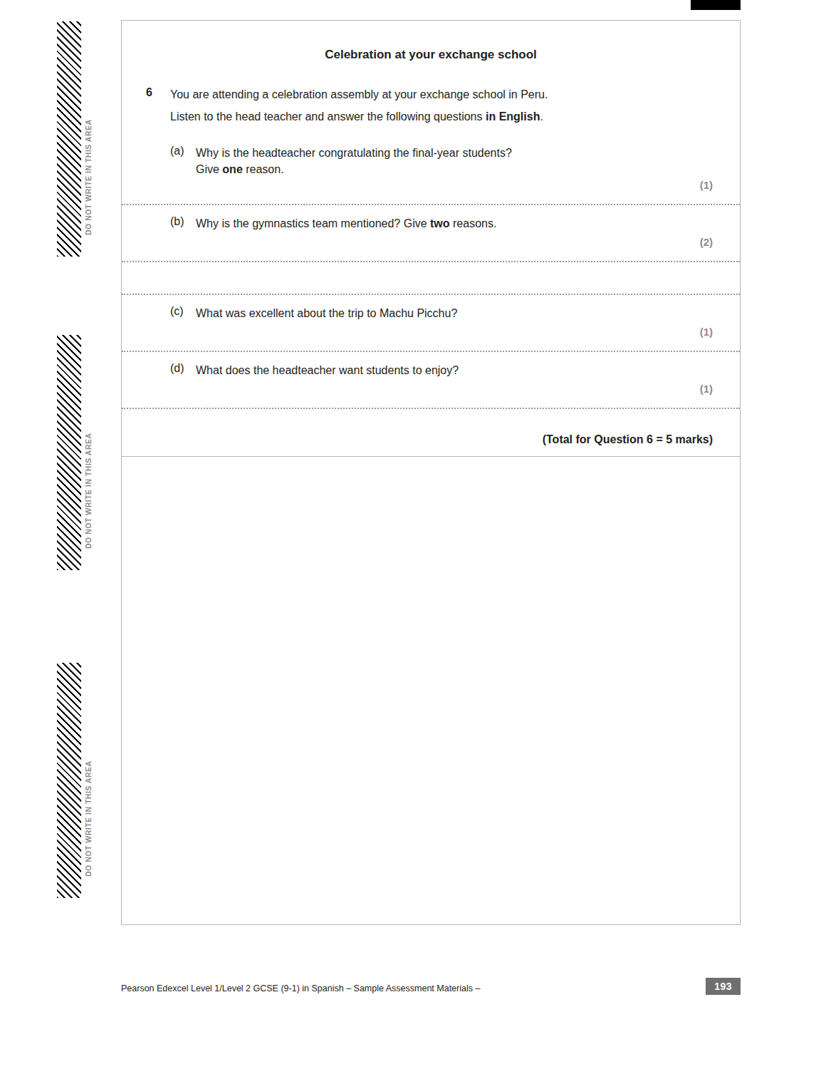DO NOT WRITE IN THIS AREA
DO NOT WRITE IN THIS AREA
DO NOT WRITE IN THIS AREA
Celebration at your exchange school
6
You are attending a celebration assembly at your exchange school in Peru.
Listen to the head teacher and answer the following questions in English.
(a)
Why is the headteacher congratulating the final-year students?
Give one reason.
(1)
(b)
Why is the gymnastics team mentioned? Give two reasons.
(2)
(c)
What was excellent about the trip to Machu Picchu?
(1)
(d)
What does the headteacher want students to enjoy?
(1)
(Total for Question 6 = 5 marks)
Pearson Edexcel Level 1/Level 2 GCSE (9-1) in Spanish – Sample Assessment Materials –
193